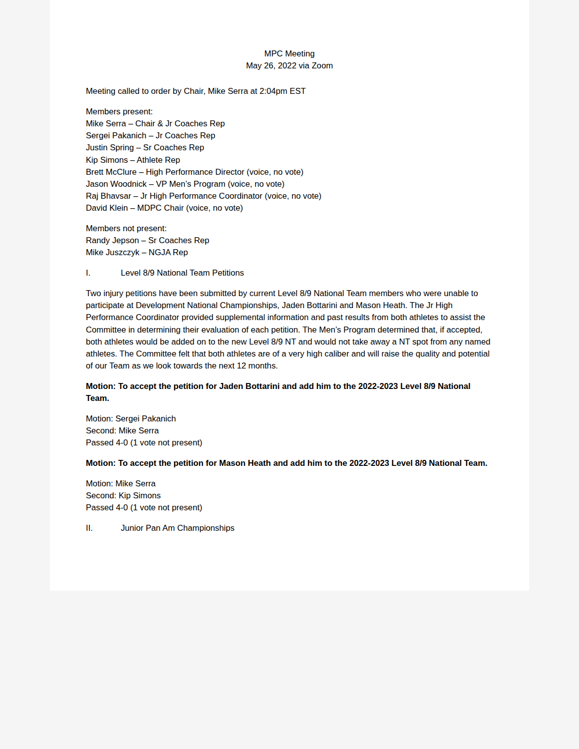MPC Meeting
May 26, 2022 via Zoom
Meeting called to order by Chair, Mike Serra at 2:04pm EST
Members present:
Mike Serra – Chair & Jr Coaches Rep
Sergei Pakanich – Jr Coaches Rep
Justin Spring – Sr Coaches Rep
Kip Simons – Athlete Rep
Brett McClure – High Performance Director (voice, no vote)
Jason Woodnick – VP Men’s Program (voice, no vote)
Raj Bhavsar – Jr High Performance Coordinator (voice, no vote)
David Klein – MDPC Chair (voice, no vote)
Members not present:
Randy Jepson – Sr Coaches Rep
Mike Juszczyk – NGJA Rep
I. Level 8/9 National Team Petitions
Two injury petitions have been submitted by current Level 8/9 National Team members who were unable to participate at Development National Championships, Jaden Bottarini and Mason Heath. The Jr High Performance Coordinator provided supplemental information and past results from both athletes to assist the Committee in determining their evaluation of each petition. The Men’s Program determined that, if accepted, both athletes would be added on to the new Level 8/9 NT and would not take away a NT spot from any named athletes. The Committee felt that both athletes are of a very high caliber and will raise the quality and potential of our Team as we look towards the next 12 months.
Motion: To accept the petition for Jaden Bottarini and add him to the 2022-2023 Level 8/9 National Team.
Motion: Sergei Pakanich
Second: Mike Serra
Passed 4-0 (1 vote not present)
Motion: To accept the petition for Mason Heath and add him to the 2022-2023 Level 8/9 National Team.
Motion: Mike Serra
Second: Kip Simons
Passed 4-0 (1 vote not present)
II. Junior Pan Am Championships